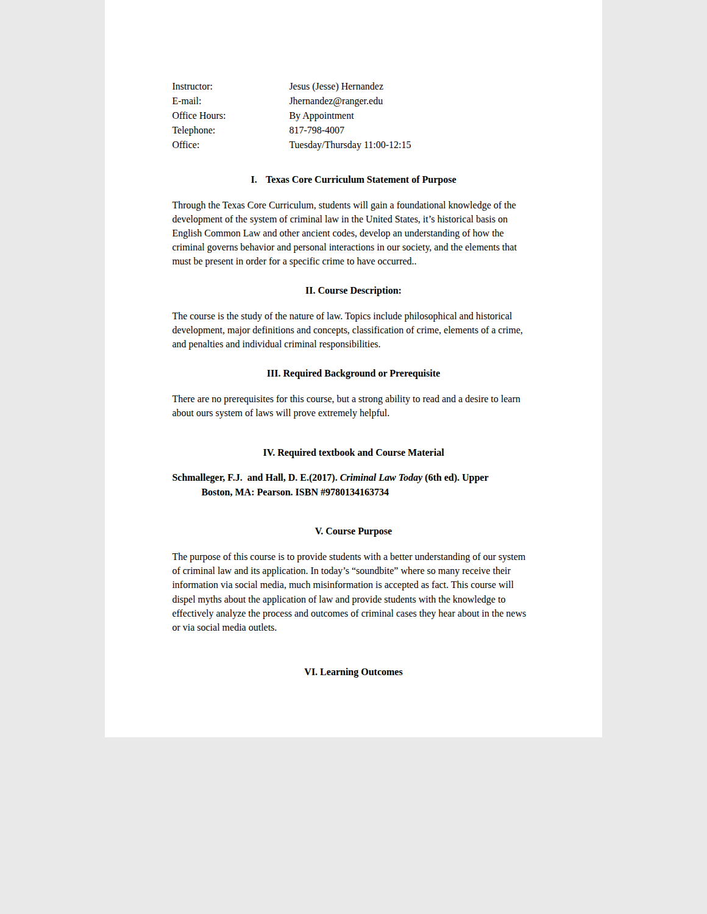| Instructor: | Jesus (Jesse) Hernandez |
| E-mail: | Jhernandez@ranger.edu |
| Office Hours: | By Appointment |
| Telephone: | 817-798-4007 |
| Office: | Tuesday/Thursday 11:00-12:15 |
I. Texas Core Curriculum Statement of Purpose
Through the Texas Core Curriculum, students will gain a foundational knowledge of the development of the system of criminal law in the United States, it’s historical basis on English Common Law and other ancient codes, develop an understanding of how the criminal governs behavior and personal interactions in our society, and the elements that must be present in order for a specific crime to have occurred..
II. Course Description:
The course is the study of the nature of law. Topics include philosophical and historical development, major definitions and concepts, classification of crime, elements of a crime, and penalties and individual criminal responsibilities.
III. Required Background or Prerequisite
There are no prerequisites for this course, but a strong ability to read and a desire to learn about ours system of laws will prove extremely helpful.
IV. Required textbook and Course Material
Schmalleger, F.J. and Hall, D. E.(2017). Criminal Law Today (6th ed). Upper Boston, MA: Pearson. ISBN #9780134163734
V. Course Purpose
The purpose of this course is to provide students with a better understanding of our system of criminal law and its application. In today’s “soundbite” where so many receive their information via social media, much misinformation is accepted as fact. This course will dispel myths about the application of law and provide students with the knowledge to effectively analyze the process and outcomes of criminal cases they hear about in the news or via social media outlets.
VI. Learning Outcomes